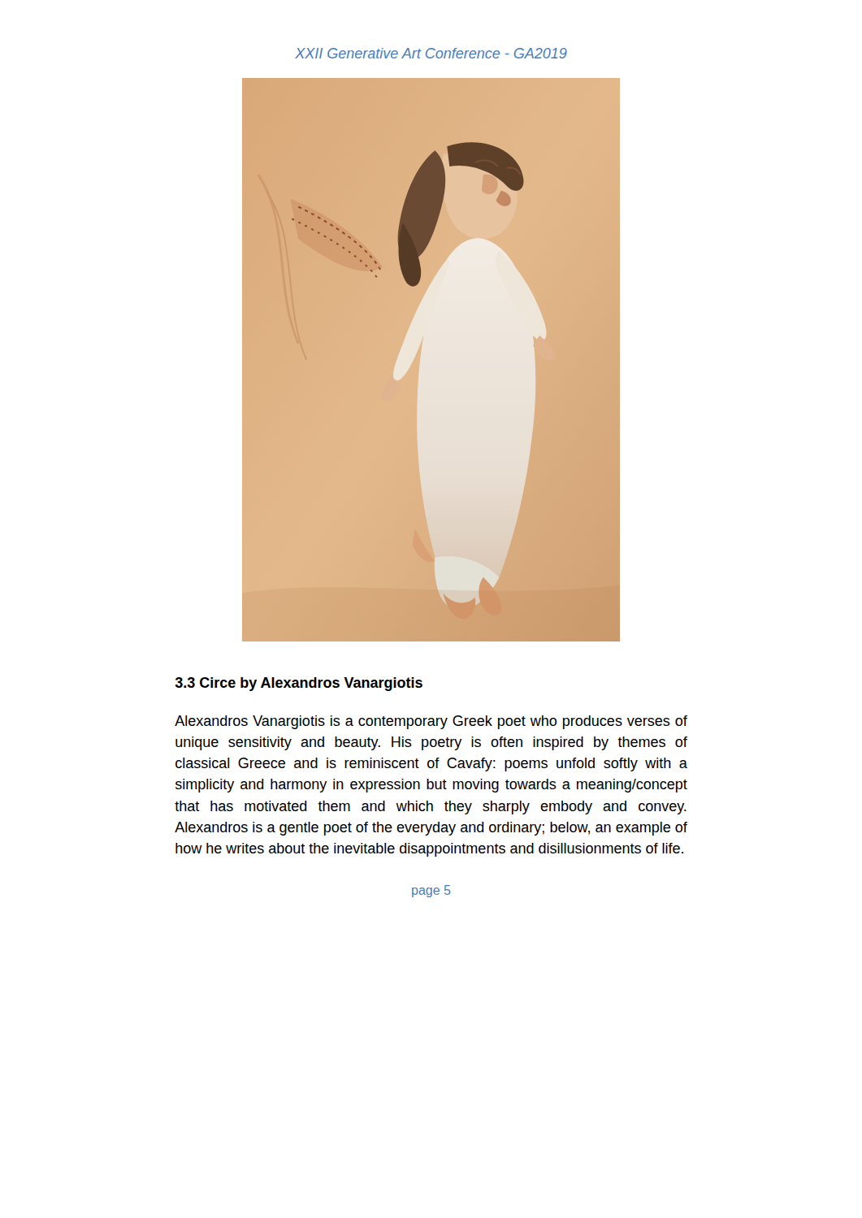XXII Generative Art Conference - GA2019
3.3 Circe by Alexandros Vanargiotis
Alexandros Vanargiotis is a contemporary Greek poet who produces verses of unique sensitivity and beauty. His poetry is often inspired by themes of classical Greece and is reminiscent of Cavafy: poems unfold softly with a simplicity and harmony in expression but moving towards a meaning/concept that has motivated them and which they sharply embody and convey. Alexandros is a gentle poet of the everyday and ordinary; below, an example of how he writes about the inevitable disappointments and disillusionments of life.
page 5